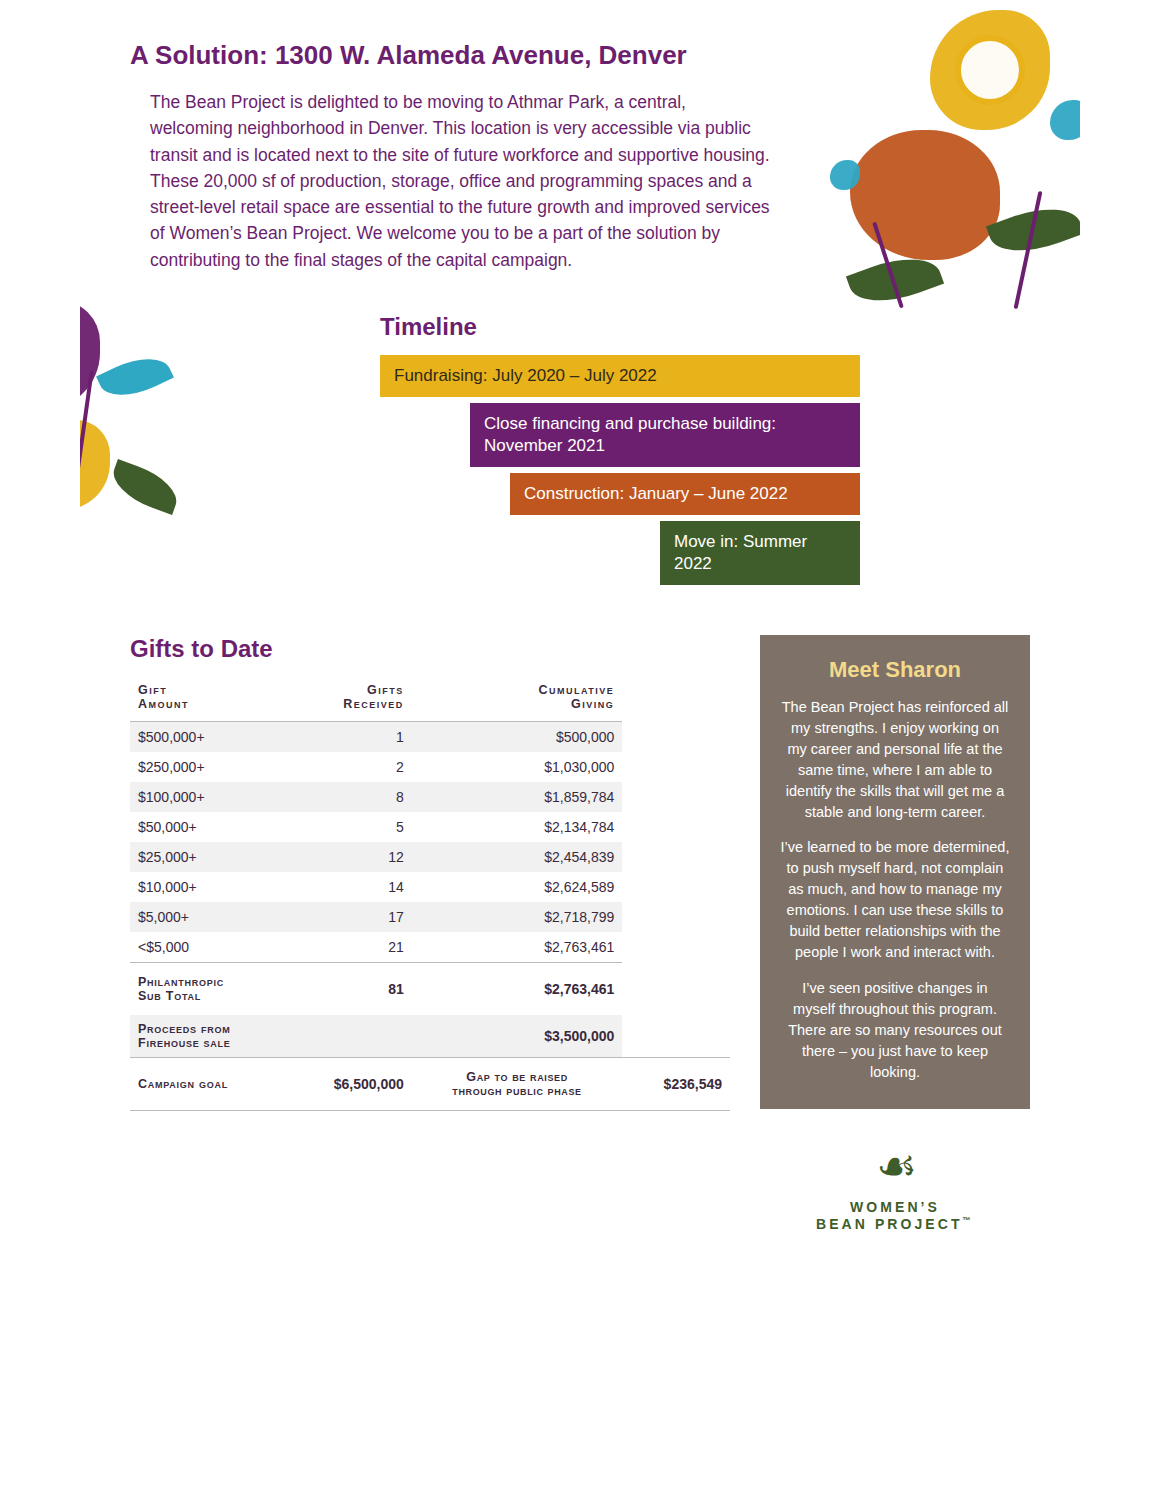A Solution: 1300 W. Alameda Avenue, Denver
The Bean Project is delighted to be moving to Athmar Park, a central, welcoming neighborhood in Denver. This location is very accessible via public transit and is located next to the site of future workforce and supportive housing. These 20,000 sf of production, storage, office and programming spaces and a street-level retail space are essential to the future growth and improved services of Women’s Bean Project. We welcome you to be a part of the solution by contributing to the final stages of the capital campaign.
Timeline
Fundraising: July 2020 – July 2022
Close financing and purchase building: November 2021
Construction: January – June 2022
Move in: Summer 2022
Gifts to Date
| Gift Amount | Gifts Received | Cumulative Giving |
| --- | --- | --- |
| $500,000+ | 1 | $500,000 |
| $250,000+ | 2 | $1,030,000 |
| $100,000+ | 8 | $1,859,784 |
| $50,000+ | 5 | $2,134,784 |
| $25,000+ | 12 | $2,454,839 |
| $10,000+ | 14 | $2,624,589 |
| $5,000+ | 17 | $2,718,799 |
| <$5,000 | 21 | $2,763,461 |
| Philanthropic Sub Total | 81 | $2,763,461 |
| Proceeds from Firehouse sale | | $3,500,000 |
| Campaign goal | $6,500,000 | Gap to be raised through public phase | $236,549 |
Meet Sharon
The Bean Project has reinforced all my strengths. I enjoy working on my career and personal life at the same time, where I am able to identify the skills that will get me a stable and long-term career.
I’ve learned to be more determined, to push myself hard, not complain as much, and how to manage my emotions. I can use these skills to build better relationships with the people I work and interact with.
I’ve seen positive changes in myself throughout this program. There are so many resources out there – you just have to keep looking.
☙
WOMEN’S BEAN PROJECT™